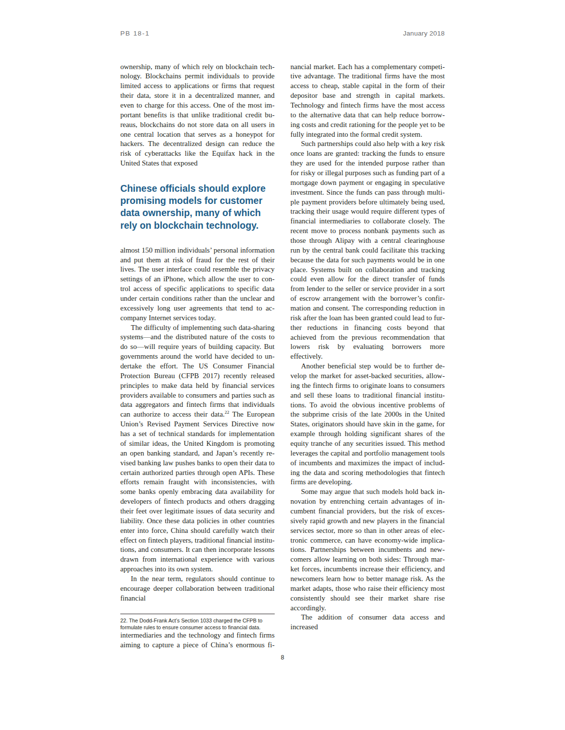PB 18-1 January 2018
ownership, many of which rely on blockchain technology. Blockchains permit individuals to provide limited access to applications or firms that request their data, store it in a decentralized manner, and even to charge for this access. One of the most important benefits is that unlike traditional credit bureaus, blockchains do not store data on all users in one central location that serves as a honeypot for hackers. The decentralized design can reduce the risk of cyberattacks like the Equifax hack in the United States that exposed
Chinese officials should explore promising models for customer data ownership, many of which rely on blockchain technology.
almost 150 million individuals’ personal information and put them at risk of fraud for the rest of their lives. The user interface could resemble the privacy settings of an iPhone, which allow the user to control access of specific applications to specific data under certain conditions rather than the unclear and excessively long user agreements that tend to accompany Internet services today.
The difficulty of implementing such data-sharing systems—and the distributed nature of the costs to do so—will require years of building capacity. But governments around the world have decided to undertake the effort. The US Consumer Financial Protection Bureau (CFPB 2017) recently released principles to make data held by financial services providers available to consumers and parties such as data aggregators and fintech firms that individuals can authorize to access their data.22 The European Union’s Revised Payment Services Directive now has a set of technical standards for implementation of similar ideas, the United Kingdom is promoting an open banking standard, and Japan’s recently revised banking law pushes banks to open their data to certain authorized parties through open APIs. These efforts remain fraught with inconsistencies, with some banks openly embracing data availability for developers of fintech products and others dragging their feet over legitimate issues of data security and liability. Once these data policies in other countries enter into force, China should carefully watch their effect on fintech players, traditional financial institutions, and consumers. It can then incorporate lessons drawn from international experience with various approaches into its own system.
In the near term, regulators should continue to encourage deeper collaboration between traditional financial
22. The Dodd-Frank Act’s Section 1033 charged the CFPB to formulate rules to ensure consumer access to financial data.
intermediaries and the technology and fintech firms aiming to capture a piece of China’s enormous financial market. Each has a complementary competitive advantage. The traditional firms have the most access to cheap, stable capital in the form of their depositor base and strength in capital markets. Technology and fintech firms have the most access to the alternative data that can help reduce borrowing costs and credit rationing for the people yet to be fully integrated into the formal credit system.
Such partnerships could also help with a key risk once loans are granted: tracking the funds to ensure they are used for the intended purpose rather than for risky or illegal purposes such as funding part of a mortgage down payment or engaging in speculative investment. Since the funds can pass through multiple payment providers before ultimately being used, tracking their usage would require different types of financial intermediaries to collaborate closely. The recent move to process nonbank payments such as those through Alipay with a central clearinghouse run by the central bank could facilitate this tracking because the data for such payments would be in one place. Systems built on collaboration and tracking could even allow for the direct transfer of funds from lender to the seller or service provider in a sort of escrow arrangement with the borrower’s confirmation and consent. The corresponding reduction in risk after the loan has been granted could lead to further reductions in financing costs beyond that achieved from the previous recommendation that lowers risk by evaluating borrowers more effectively.
Another beneficial step would be to further develop the market for asset-backed securities, allowing the fintech firms to originate loans to consumers and sell these loans to traditional financial institutions. To avoid the obvious incentive problems of the subprime crisis of the late 2000s in the United States, originators should have skin in the game, for example through holding significant shares of the equity tranche of any securities issued. This method leverages the capital and portfolio management tools of incumbents and maximizes the impact of including the data and scoring methodologies that fintech firms are developing.
Some may argue that such models hold back innovation by entrenching certain advantages of incumbent financial providers, but the risk of excessively rapid growth and new players in the financial services sector, more so than in other areas of electronic commerce, can have economy-wide implications. Partnerships between incumbents and newcomers allow learning on both sides: Through market forces, incumbents increase their efficiency, and newcomers learn how to better manage risk. As the market adapts, those who raise their efficiency most consistently should see their market share rise accordingly.
The addition of consumer data access and increased
8